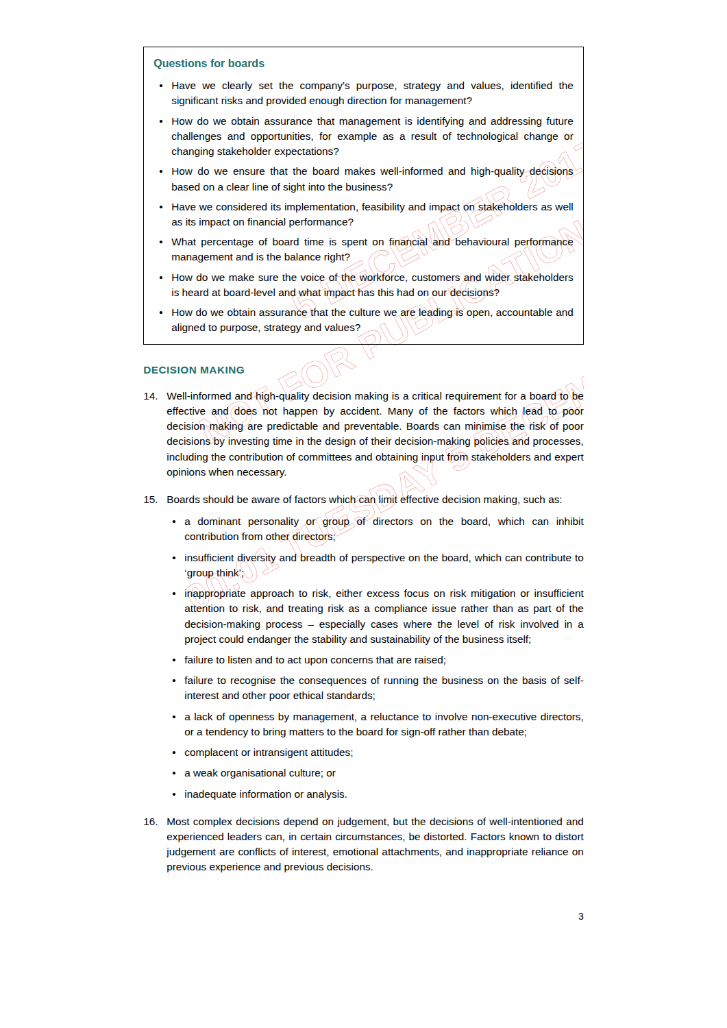NOT FOR PUBLICATION UNTIL 00:01 TUESDAY 5 DECEMBER 2017 5 DECEMBER 2017
Questions for boards
Have we clearly set the company’s purpose, strategy and values, identified the significant risks and provided enough direction for management?
How do we obtain assurance that management is identifying and addressing future challenges and opportunities, for example as a result of technological change or changing stakeholder expectations?
How do we ensure that the board makes well-informed and high-quality decisions based on a clear line of sight into the business?
Have we considered its implementation, feasibility and impact on stakeholders as well as its impact on financial performance?
What percentage of board time is spent on financial and behavioural performance management and is the balance right?
How do we make sure the voice of the workforce, customers and wider stakeholders is heard at board-level and what impact has this had on our decisions?
How do we obtain assurance that the culture we are leading is open, accountable and aligned to purpose, strategy and values?
DECISION MAKING
Well-informed and high-quality decision making is a critical requirement for a board to be effective and does not happen by accident. Many of the factors which lead to poor decision making are predictable and preventable. Boards can minimise the risk of poor decisions by investing time in the design of their decision-making policies and processes, including the contribution of committees and obtaining input from stakeholders and expert opinions when necessary.
Boards should be aware of factors which can limit effective decision making, such as:
a dominant personality or group of directors on the board, which can inhibit contribution from other directors;
insufficient diversity and breadth of perspective on the board, which can contribute to ‘group think’;
inappropriate approach to risk, either excess focus on risk mitigation or insufficient attention to risk, and treating risk as a compliance issue rather than as part of the decision-making process – especially cases where the level of risk involved in a project could endanger the stability and sustainability of the business itself;
failure to listen and to act upon concerns that are raised;
failure to recognise the consequences of running the business on the basis of self-interest and other poor ethical standards;
a lack of openness by management, a reluctance to involve non-executive directors, or a tendency to bring matters to the board for sign-off rather than debate;
complacent or intransigent attitudes;
a weak organisational culture; or
inadequate information or analysis.
Most complex decisions depend on judgement, but the decisions of well-intentioned and experienced leaders can, in certain circumstances, be distorted. Factors known to distort judgement are conflicts of interest, emotional attachments, and inappropriate reliance on previous experience and previous decisions.
3